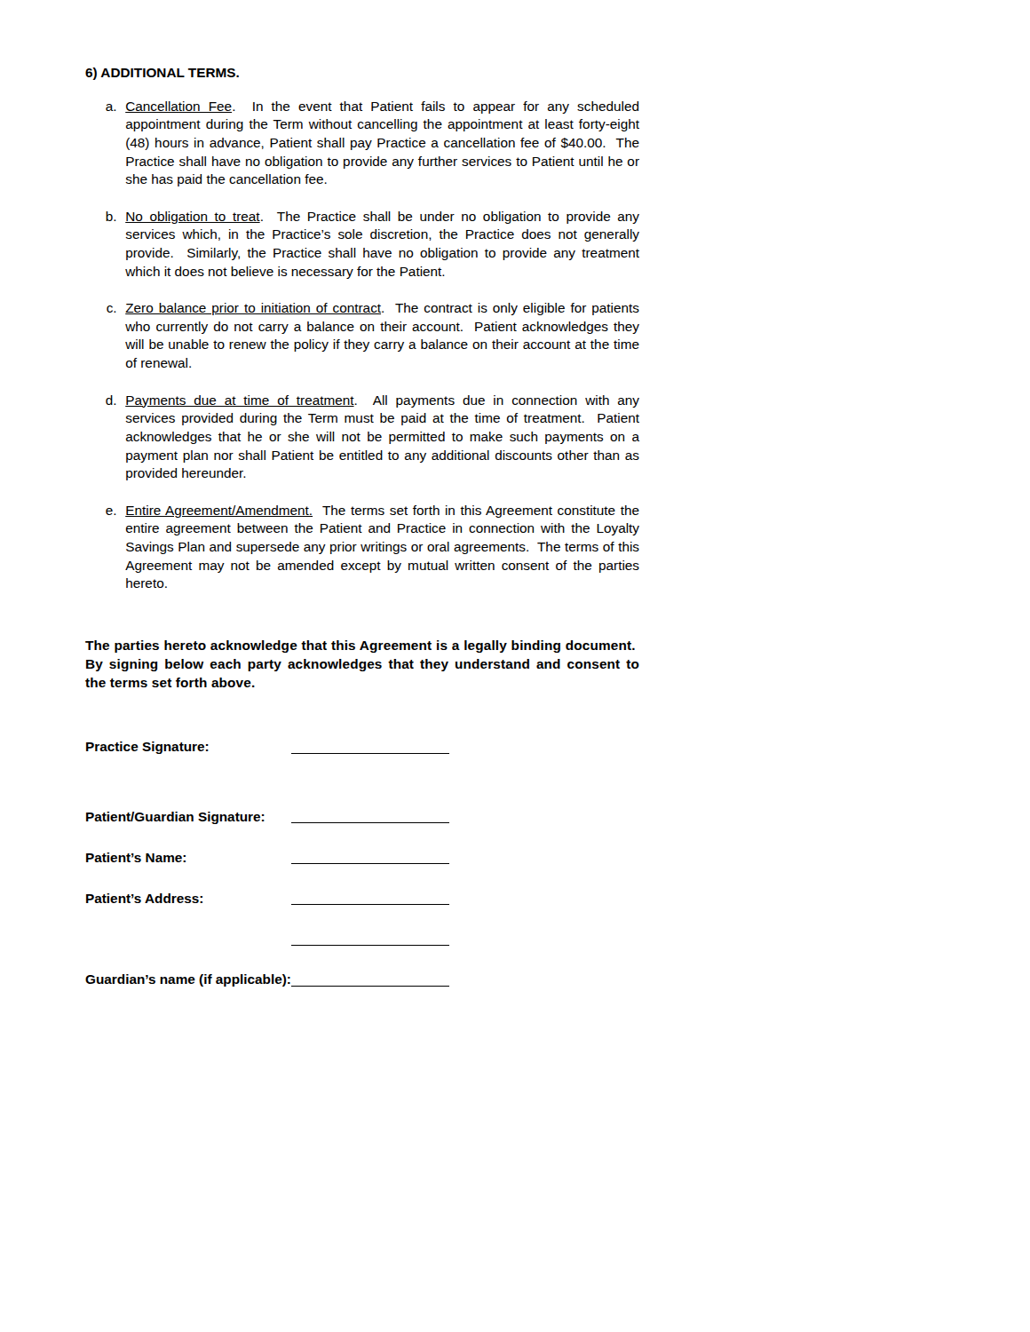ADDITIONAL TERMS.
Cancellation Fee. In the event that Patient fails to appear for any scheduled appointment during the Term without cancelling the appointment at least forty-eight (48) hours in advance, Patient shall pay Practice a cancellation fee of $40.00. The Practice shall have no obligation to provide any further services to Patient until he or she has paid the cancellation fee.
No obligation to treat. The Practice shall be under no obligation to provide any services which, in the Practice’s sole discretion, the Practice does not generally provide. Similarly, the Practice shall have no obligation to provide any treatment which it does not believe is necessary for the Patient.
Zero balance prior to initiation of contract. The contract is only eligible for patients who currently do not carry a balance on their account. Patient acknowledges they will be unable to renew the policy if they carry a balance on their account at the time of renewal.
Payments due at time of treatment. All payments due in connection with any services provided during the Term must be paid at the time of treatment. Patient acknowledges that he or she will not be permitted to make such payments on a payment plan nor shall Patient be entitled to any additional discounts other than as provided hereunder.
Entire Agreement/Amendment. The terms set forth in this Agreement constitute the entire agreement between the Patient and Practice in connection with the Loyalty Savings Plan and supersede any prior writings or oral agreements. The terms of this Agreement may not be amended except by mutual written consent of the parties hereto.
The parties hereto acknowledge that this Agreement is a legally binding document. By signing below each party acknowledges that they understand and consent to the terms set forth above.
| Practice Signature: | | |
| Patient/Guardian Signature: | | |
| Patient’s Name: | | |
| Patient’s Address: | | |
| Guardian’s name (if applicable): | | |